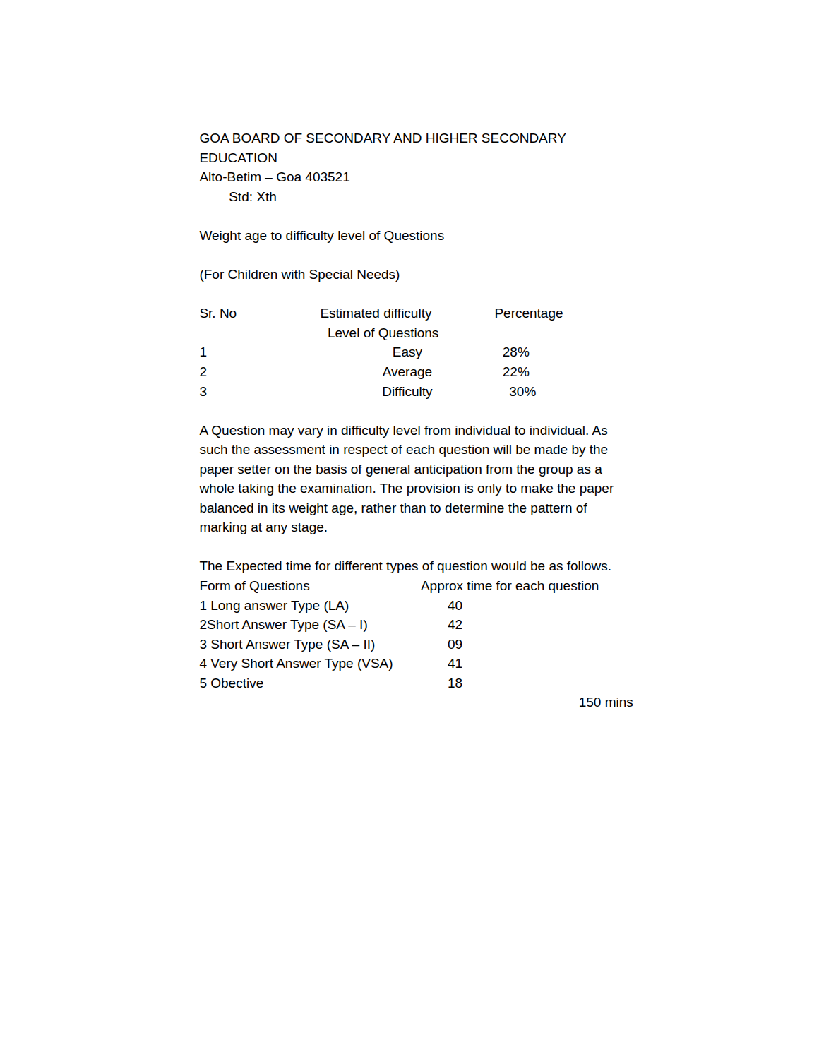GOA BOARD OF SECONDARY AND HIGHER SECONDARY EDUCATION
Alto-Betim – Goa 403521
Std: Xth
Weight age to difficulty level of Questions
(For Children with Special Needs)
| Sr. No | Estimated difficulty | Percentage |
| | Level of Questions | |
| 1 | Easy | 28% |
| 2 | Average | 22% |
| 3 | Difficulty | 30% |
A Question may vary in difficulty level from individual to individual. As such the assessment in respect of each question will be made by the paper setter on the basis of general anticipation from the group as a whole taking the examination. The provision is only to make the paper balanced in its weight age, rather than to determine the pattern of marking at any stage.
The Expected time for different types of question would be as follows.
| Form of Questions | Approx time for each question |
| 1 Long answer Type (LA) | 40 |
| 2Short Answer Type (SA – I) | 42 |
| 3 Short Answer Type (SA – II) | 09 |
| 4 Very Short Answer Type (VSA) | 41 |
| 5 Obective | 18 |
| | 150 mins |